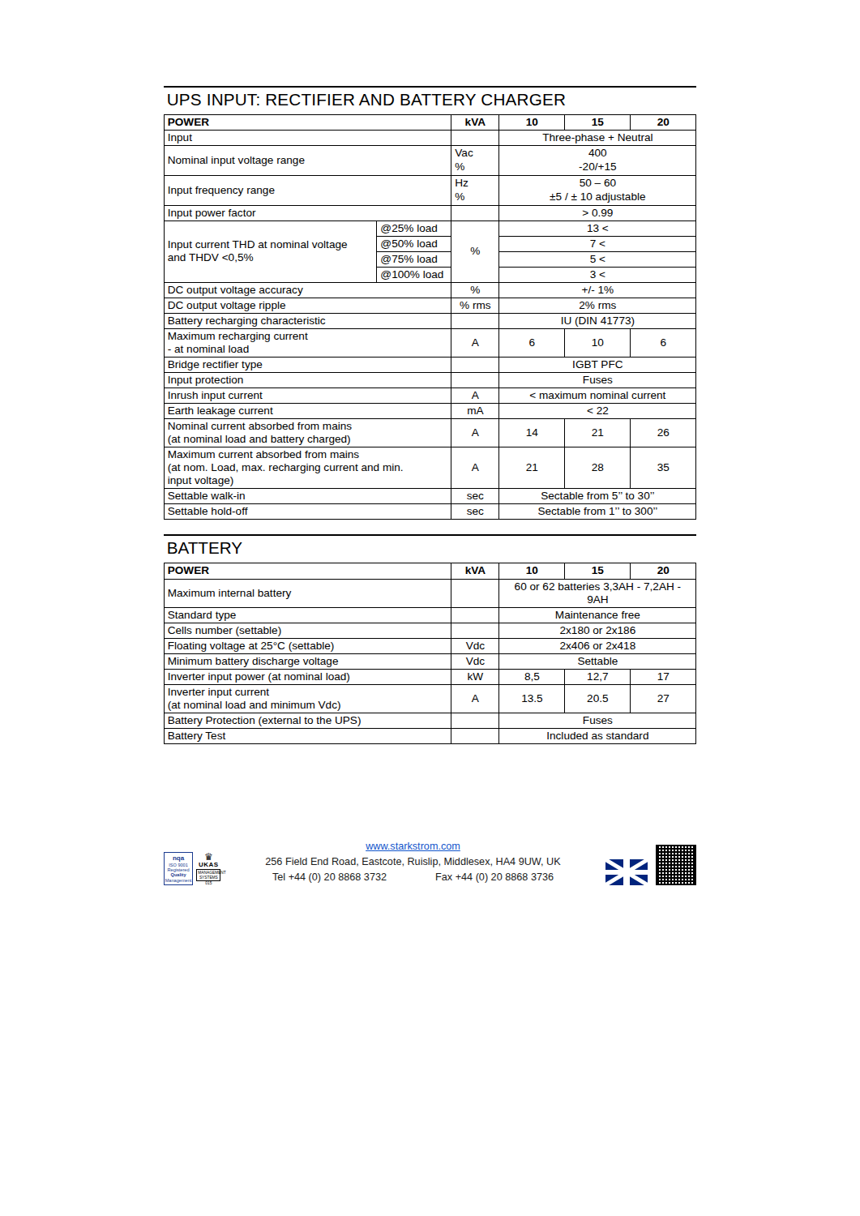UPS INPUT: RECTIFIER AND BATTERY CHARGER
| POWER | kVA | 10 | 15 | 20 |
| --- | --- | --- | --- | --- |
| Input | | Three-phase + Neutral |
| Nominal input voltage range | Vac % | 400 -20/+15 |
| Input frequency range | Hz % | 50 – 60 ±5 / ± 10 adjustable |
| Input power factor | | > 0.99 |
| Input current THD at nominal voltage and THDV <0,5% | @25% load | % | 13 < |
| @50% load | 7 < |
| @75% load | 5 < |
| @100% load | 3 < |
| DC output voltage accuracy | % | +/- 1% |
| DC output voltage ripple | % rms | 2% rms |
| Battery recharging characteristic | | IU (DIN 41773) |
| Maximum recharging current - at nominal load | A | 6 | 10 | 6 |
| Bridge rectifier type | | IGBT PFC |
| Input protection | | Fuses |
| Inrush input current | A | < maximum nominal current |
| Earth leakage current | mA | < 22 |
| Nominal current absorbed from mains (at nominal load and battery charged) | A | 14 | 21 | 26 |
| Maximum current absorbed from mains (at nom. Load, max. recharging current and min. input voltage) | A | 21 | 28 | 35 |
| Settable walk-in | sec | Sectable from 5’’ to 30’’ |
| Settable hold-off | sec | Sectable from 1’’ to 300’’ |
BATTERY
| POWER | kVA | 10 | 15 | 20 |
| --- | --- | --- | --- | --- |
| Maximum internal battery | | 60 or 62 batteries 3,3AH - 7,2AH - 9AH |
| Standard type | | Maintenance free |
| Cells number (settable) | | 2x180 or 2x186 |
| Floating voltage at 25°C (settable) | Vdc | 2x406 or 2x418 |
| Minimum battery discharge voltage | Vdc | Settable |
| Inverter input power (at nominal load) | kW | 8,5 | 12,7 | 17 |
| Inverter input current (at nominal load and minimum Vdc) | A | 13.5 | 20.5 | 27 |
| Battery Protection (external to the UPS) | | Fuses |
| Battery Test | | Included as standard |
nqa ISO 9001
Registered
Quality
Management
♛
UKAS
MANAGEMENT
SYSTEMS
015
www.starkstrom.com
256 Field End Road, Eastcote, Ruislip, Middlesex, HA4 9UW, UK
Tel +44 (0) 20 8868 3732 Fax +44 (0) 20 8868 3736